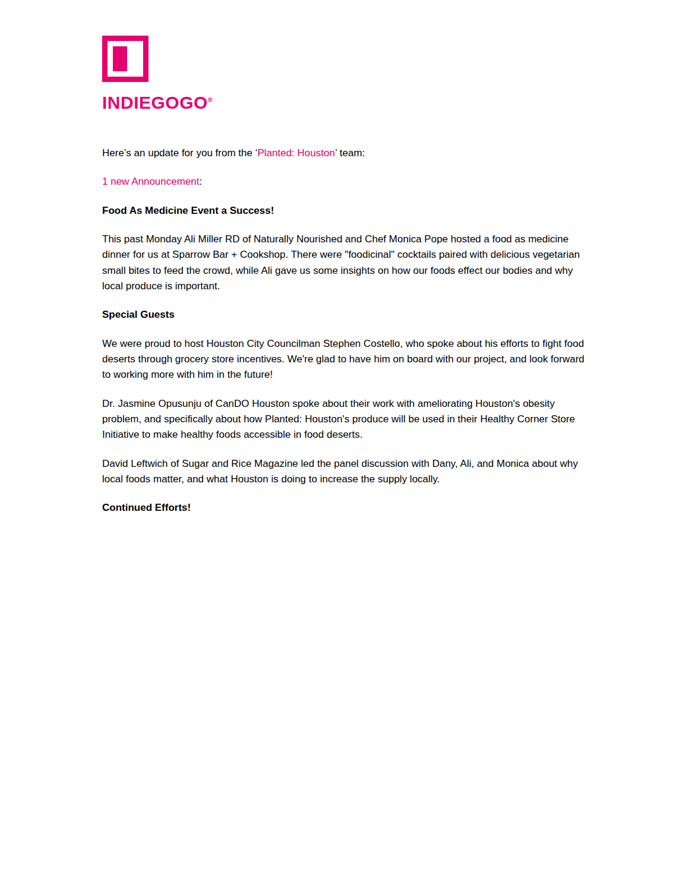INDIEGOGO®
Here’s an update for you from the ‘Planted: Houston’ team:
1 new Announcement:
Food As Medicine Event a Success!
This past Monday Ali Miller RD of Naturally Nourished and Chef Monica Pope hosted a food as medicine dinner for us at Sparrow Bar + Cookshop. There were "foodicinal" cocktails paired with delicious vegetarian small bites to feed the crowd, while Ali gave us some insights on how our foods effect our bodies and why local produce is important.
Special Guests
We were proud to host Houston City Councilman Stephen Costello, who spoke about his efforts to fight food deserts through grocery store incentives. We're glad to have him on board with our project, and look forward to working more with him in the future!
Dr. Jasmine Opusunju of CanDO Houston spoke about their work with ameliorating Houston's obesity problem, and specifically about how Planted: Houston's produce will be used in their Healthy Corner Store Initiative to make healthy foods accessible in food deserts.
David Leftwich of Sugar and Rice Magazine led the panel discussion with Dany, Ali, and Monica about why local foods matter, and what Houston is doing to increase the supply locally.
Continued Efforts!